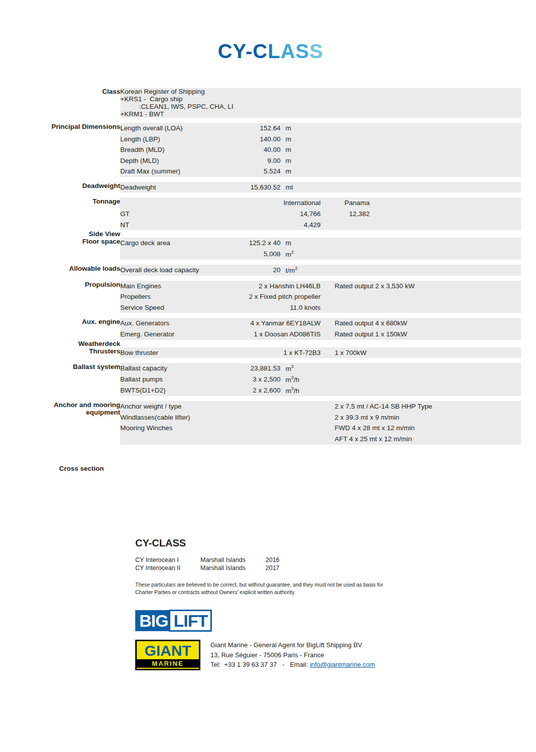CY-CLASS
| Class | Korean Register of Shipping +KRS1 - Cargo ship :CLEAN1, IWS, PSPC, CHA, LI +KRM1 - BWT |
| Principal Dimensions | / Length overall (LOA) / 152.64 / m / / / Length (LBP) / 140.00 / m / / / Breadth (MLD) / 40.00 / m / / / Depth (MLD) / 9.00 / m / / / Draft Max (summer) / 5.524 / m / / |
| Deadweight | / Deadweight / 15,630.52 / mt / / |
| Tonnage | / / International / Panama / / / GT / 14,766 / 12,382 / / / NT / 4,429 / / / |
| Side View | |
| Floor space | / Cargo deck area / 125.2 x 40 / m / / / / 5,008 / m 2 / / |
| Allowable loads | / Overall deck load capacity / 20 / t/m 2 / / |
| Propulsion | / Main Engines / 2 x Hanshin LH46LB / Rated output 2 x 3,530 kW / / Propellers / 2 x Fixed pitch propeller / / / Service Speed / 11.0 knots / / |
| Aux. engine | / Aux. Generators / 4 x Yanmar 6EY18ALW / Rated output 4 x 680kW / / Emerg. Generator / 1 x Doosan AD086TIS / Rated output 1 x 150kW / |
| Weatherdeck | |
| Thrusters | / Bow thruster / 1 x KT-72B3 / 1 x 700kW / |
| Ballast system | / Ballast capacity / 23,881.53 / m 3 / / / Ballast pumps / 3 x 2,500 / m 3 /h / / / BWTS(D1+D2) / 2 x 2,600 / m 3 /h / / |
| Anchor and mooring equipment | / Anchor weight / type / / 2 x 7,5 mt / AC-14 SB HHP Type / / Windlasses(cable lifter) / / 2 x 39.3 mt x 9 m/min / / Mooring Winches / / FWD 4 x 28 mt x 12 m/min / / / / AFT 4 x 25 mt x 12 m/min / |
Cross section
CY-CLASS
| CY Interocean I | Marshall Islands | 2016 |
| CY Interocean II | Marshall Islands | 2017 |
These particulars are believed to be correct, but without guarantee, and they must not be used as basis for
Charter Parties or contracts without Owners' explicit written authority.
BIG LIFT
GIANT
MARINE
Giant Marine - General Agent for BigLift Shipping BV
13, Rue Séguier - 75006 Paris - France
Tel: +33 1 39 63 37 37 - Email: info@giantmarine.com